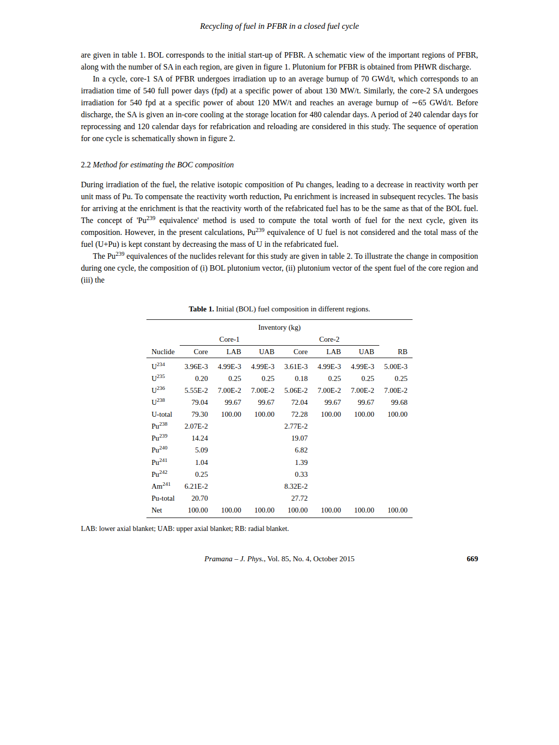Recycling of fuel in PFBR in a closed fuel cycle
are given in table 1. BOL corresponds to the initial start-up of PFBR. A schematic view of the important regions of PFBR, along with the number of SA in each region, are given in figure 1. Plutonium for PFBR is obtained from PHWR discharge.
In a cycle, core-1 SA of PFBR undergoes irradiation up to an average burnup of 70 GWd/t, which corresponds to an irradiation time of 540 full power days (fpd) at a specific power of about 130 MW/t. Similarly, the core-2 SA undergoes irradiation for 540 fpd at a specific power of about 120 MW/t and reaches an average burnup of ∼65 GWd/t. Before discharge, the SA is given an in-core cooling at the storage location for 480 calendar days. A period of 240 calendar days for reprocessing and 120 calendar days for refabrication and reloading are considered in this study. The sequence of operation for one cycle is schematically shown in figure 2.
2.2 Method for estimating the BOC composition
During irradiation of the fuel, the relative isotopic composition of Pu changes, leading to a decrease in reactivity worth per unit mass of Pu. To compensate the reactivity worth reduction, Pu enrichment is increased in subsequent recycles. The basis for arriving at the enrichment is that the reactivity worth of the refabricated fuel has to be the same as that of the BOL fuel. The concept of 'Pu239 equivalence' method is used to compute the total worth of fuel for the next cycle, given its composition. However, in the present calculations, Pu239 equivalence of U fuel is not considered and the total mass of the fuel (U+Pu) is kept constant by decreasing the mass of U in the refabricated fuel.
The Pu239 equivalences of the nuclides relevant for this study are given in table 2. To illustrate the change in composition during one cycle, the composition of (i) BOL plutonium vector, (ii) plutonium vector of the spent fuel of the core region and (iii) the
Table 1. Initial (BOL) fuel composition in different regions.
| Inventory (kg) |
| | Core-1 | Core-2 | |
| Nuclide | Core | LAB | UAB | Core | LAB | UAB | RB |
| U 234 | 3.96E-3 | 4.99E-3 | 4.99E-3 | 3.61E-3 | 4.99E-3 | 4.99E-3 | 5.00E-3 |
| U 235 | 0.20 | 0.25 | 0.25 | 0.18 | 0.25 | 0.25 | 0.25 |
| U 236 | 5.55E-2 | 7.00E-2 | 7.00E-2 | 5.06E-2 | 7.00E-2 | 7.00E-2 | 7.00E-2 |
| U 238 | 79.04 | 99.67 | 99.67 | 72.04 | 99.67 | 99.67 | 99.68 |
| U-total | 79.30 | 100.00 | 100.00 | 72.28 | 100.00 | 100.00 | 100.00 |
| Pu 238 | 2.07E-2 | | | 2.77E-2 | | | |
| Pu 239 | 14.24 | | | 19.07 | | | |
| Pu 240 | 5.09 | | | 6.82 | | | |
| Pu 241 | 1.04 | | | 1.39 | | | |
| Pu 242 | 0.25 | | | 0.33 | | | |
| Am 241 | 6.21E-2 | | | 8.32E-2 | | | |
| Pu-total | 20.70 | | | 27.72 | | | |
| Net | 100.00 | 100.00 | 100.00 | 100.00 | 100.00 | 100.00 | 100.00 |
LAB: lower axial blanket; UAB: upper axial blanket; RB: radial blanket.
Pramana – J. Phys., Vol. 85, No. 4, October 2015 669